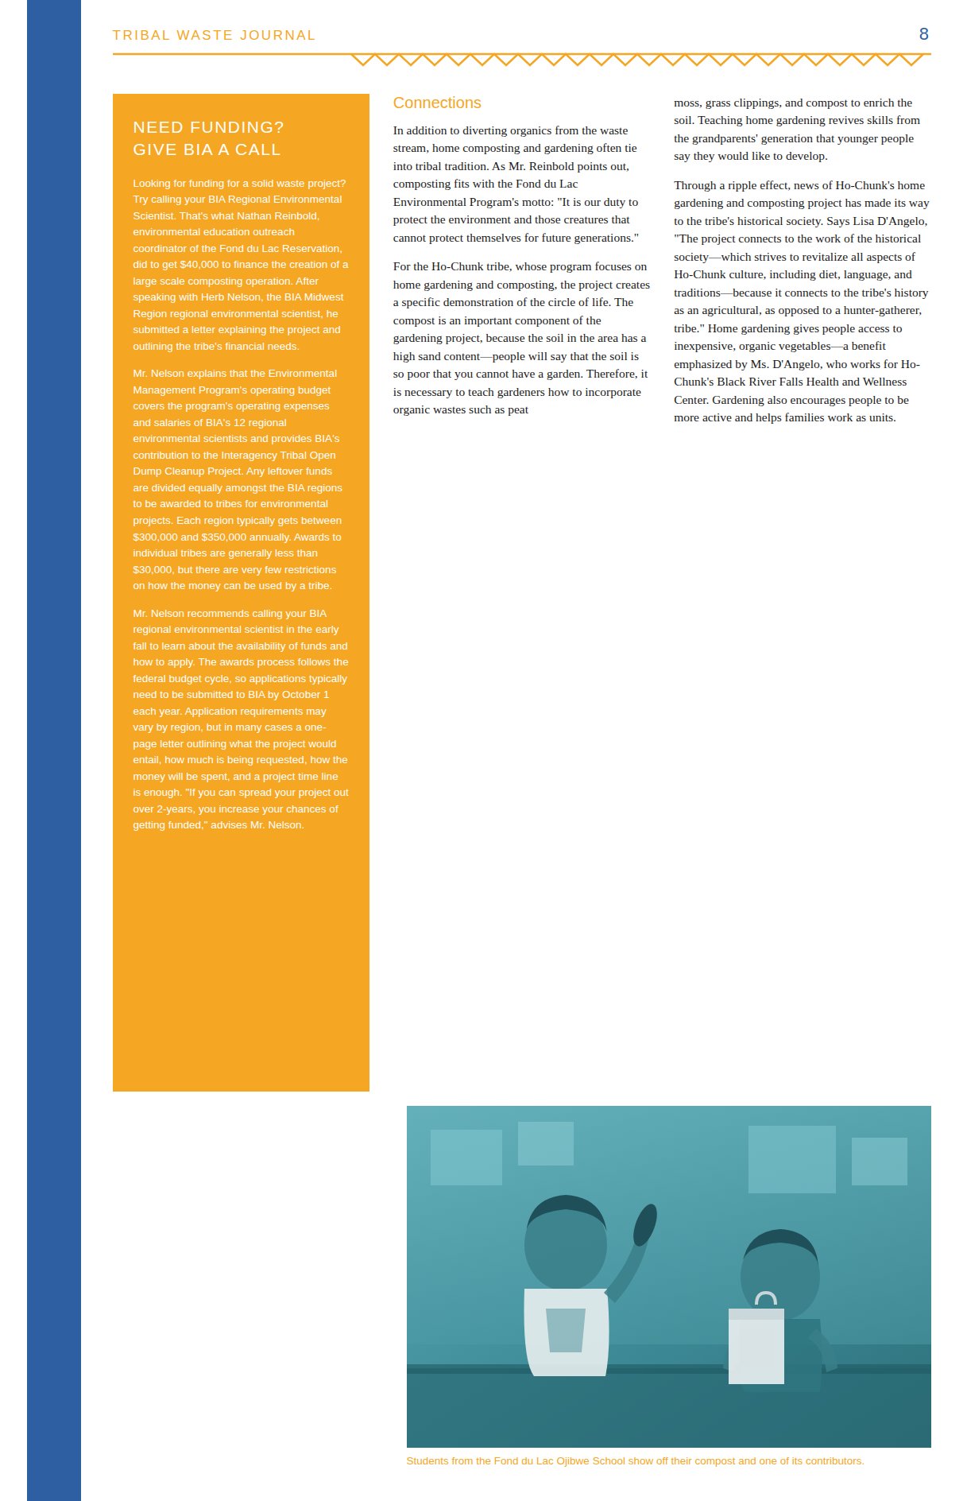FEATURE: COMPOSTING
TRIBAL WASTE JOURNAL 8
NEED FUNDING?
GIVE BIA A CALL
Looking for funding for a solid waste project? Try calling your BIA Regional Environmental Scientist. That's what Nathan Reinbold, environmental education outreach coordinator of the Fond du Lac Reservation, did to get $40,000 to finance the creation of a large scale composting operation. After speaking with Herb Nelson, the BIA Midwest Region regional environmental scientist, he submitted a letter explaining the project and outlining the tribe's financial needs.
Mr. Nelson explains that the Environmental Management Program's operating budget covers the program's operating expenses and salaries of BIA's 12 regional environmental scientists and provides BIA's contribution to the Interagency Tribal Open Dump Cleanup Project. Any leftover funds are divided equally amongst the BIA regions to be awarded to tribes for environmental projects. Each region typically gets between $300,000 and $350,000 annually. Awards to individual tribes are generally less than $30,000, but there are very few restrictions on how the money can be used by a tribe.
Mr. Nelson recommends calling your BIA regional environmental scientist in the early fall to learn about the availability of funds and how to apply. The awards process follows the federal budget cycle, so applications typically need to be submitted to BIA by October 1 each year. Application requirements may vary by region, but in many cases a one-page letter outlining what the project would entail, how much is being requested, how the money will be spent, and a project time line is enough. "If you can spread your project out over 2-years, you increase your chances of getting funded," advises Mr. Nelson.
Connections
In addition to diverting organics from the waste stream, home composting and gardening often tie into tribal tradition. As Mr. Reinbold points out, composting fits with the Fond du Lac Environmental Program's motto: "It is our duty to protect the environment and those creatures that cannot protect themselves for future generations."
For the Ho-Chunk tribe, whose program focuses on home gardening and composting, the project creates a specific demonstration of the circle of life. The compost is an important component of the gardening project, because the soil in the area has a high sand content—people will say that the soil is so poor that you cannot have a garden. Therefore, it is necessary to teach gardeners how to incorporate organic wastes such as peat
moss, grass clippings, and compost to enrich the soil. Teaching home gardening revives skills from the grandparents' generation that younger people say they would like to develop.
Through a ripple effect, news of Ho-Chunk's home gardening and composting project has made its way to the tribe's historical society. Says Lisa D'Angelo, "The project connects to the work of the historical society—which strives to revitalize all aspects of Ho-Chunk culture, including diet, language, and traditions—because it connects to the tribe's history as an agricultural, as opposed to a hunter-gatherer, tribe." Home gardening gives people access to inexpensive, organic vegetables—a benefit emphasized by Ms. D'Angelo, who works for Ho-Chunk's Black River Falls Health and Wellness Center. Gardening also encourages people to be more active and helps families work as units.
Students from the Fond du Lac Ojibwe School show off their compost and one of its contributors.